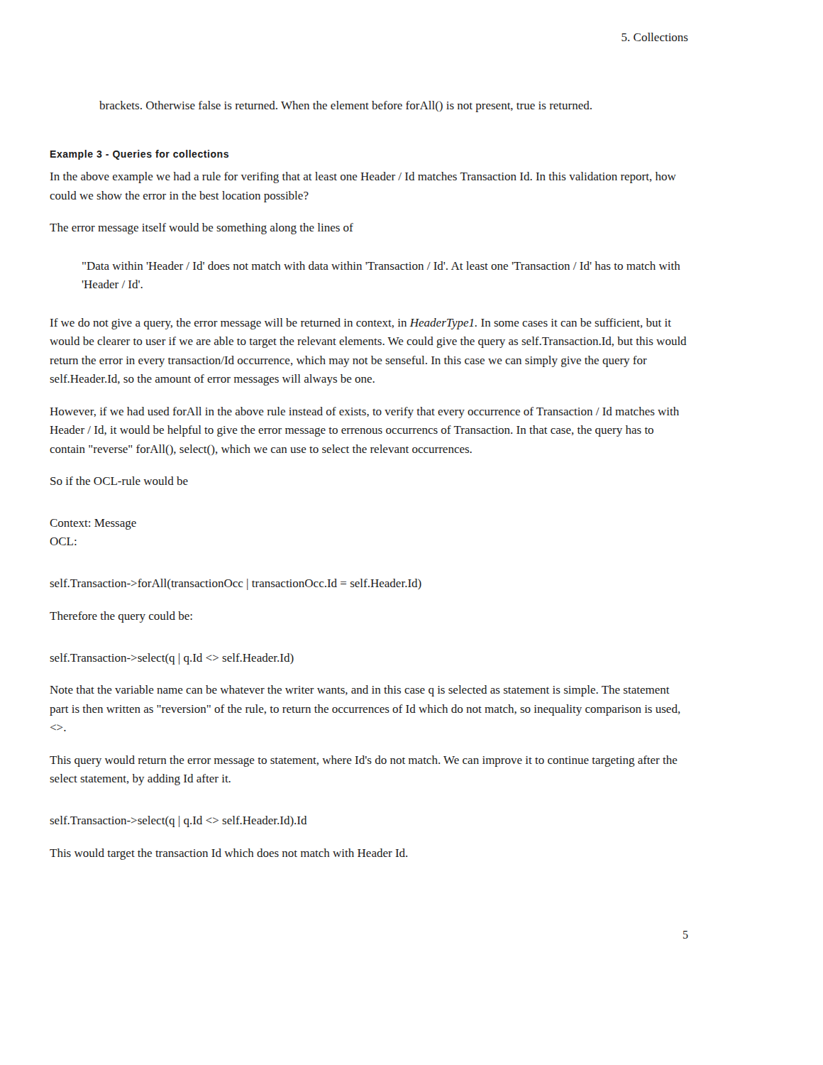5. Collections
brackets. Otherwise false is returned. When the element before forAll() is not present, true is returned.
Example 3 - Queries for collections
In the above example we had a rule for verifing that at least one Header / Id matches Transaction Id. In this validation report, how could we show the error in the best location possible?
The error message itself would be something along the lines of
"Data within 'Header / Id' does not match with data within 'Transaction / Id'. At least one 'Transaction / Id' has to match with 'Header / Id'.
If we do not give a query, the error message will be returned in context, in HeaderType1. In some cases it can be sufficient, but it would be clearer to user if we are able to target the relevant elements. We could give the query as self.Transaction.Id, but this would return the error in every transaction/Id occurrence, which may not be senseful. In this case we can simply give the query for self.Header.Id, so the amount of error messages will always be one.
However, if we had used forAll in the above rule instead of exists, to verify that every occurrence of Transaction / Id matches with Header / Id, it would be helpful to give the error message to errenous occurrencs of Transaction. In that case, the query has to contain "reverse" forAll(), select(), which we can use to select the relevant occurrences.
So if the OCL-rule would be
Context: Message
OCL:
self.Transaction->forAll(transactionOcc | transactionOcc.Id = self.Header.Id)
Therefore the query could be:
self.Transaction->select(q | q.Id <> self.Header.Id)
Note that the variable name can be whatever the writer wants, and in this case q is selected as statement is simple. The statement part is then written as "reversion" of the rule, to return the occurrences of Id which do not match, so inequality comparison is used, <>.
This query would return the error message to statement, where Id's do not match. We can improve it to continue targeting after the select statement, by adding Id after it.
self.Transaction->select(q | q.Id <> self.Header.Id).Id
This would target the transaction Id which does not match with Header Id.
5